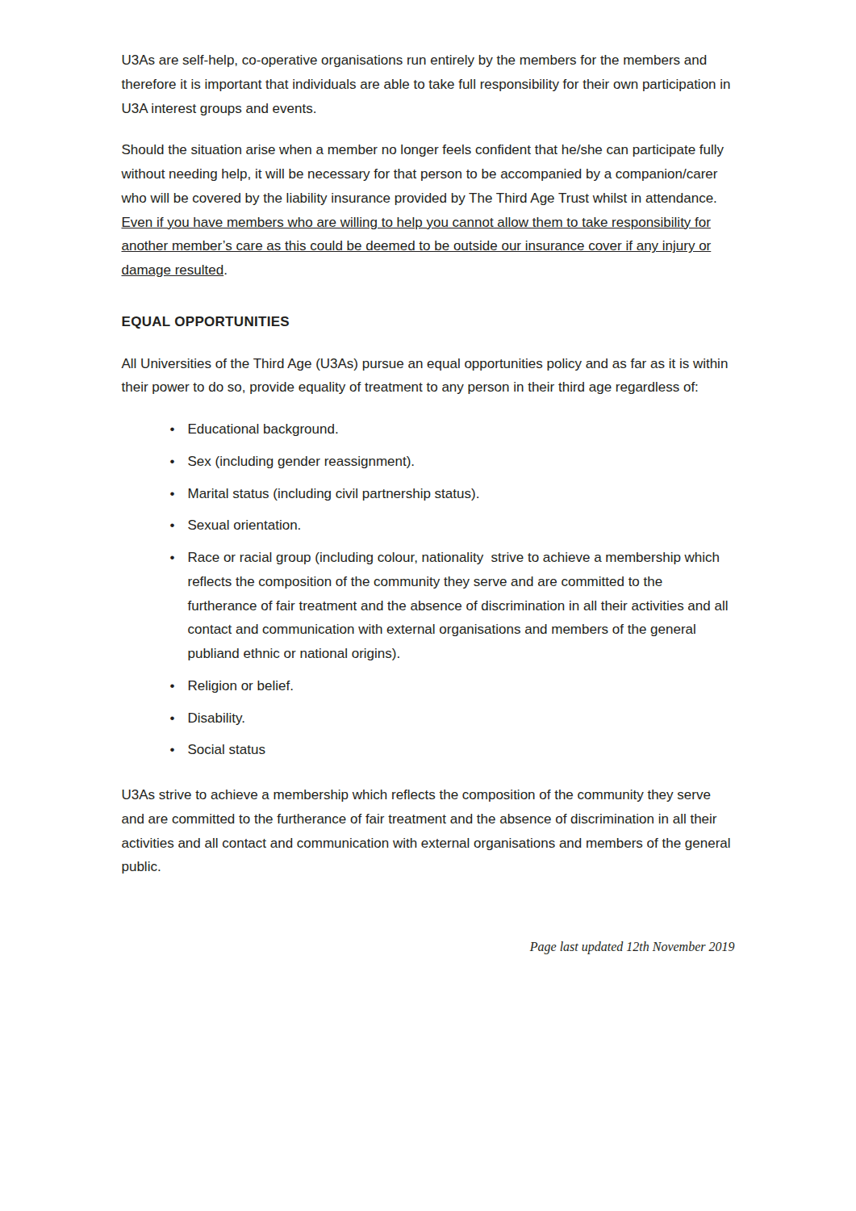U3As are self-help, co-operative organisations run entirely by the members for the members and therefore it is important that individuals are able to take full responsibility for their own participation in U3A interest groups and events.
Should the situation arise when a member no longer feels confident that he/she can participate fully without needing help, it will be necessary for that person to be accompanied by a companion/carer who will be covered by the liability insurance provided by The Third Age Trust whilst in attendance. Even if you have members who are willing to help you cannot allow them to take responsibility for another member’s care as this could be deemed to be outside our insurance cover if any injury or damage resulted.
EQUAL OPPORTUNITIES
All Universities of the Third Age (U3As) pursue an equal opportunities policy and as far as it is within their power to do so, provide equality of treatment to any person in their third age regardless of:
Educational background.
Sex (including gender reassignment).
Marital status (including civil partnership status).
Sexual orientation.
Race or racial group (including colour, nationality strive to achieve a membership which reflects the composition of the community they serve and are committed to the furtherance of fair treatment and the absence of discrimination in all their activities and all contact and communication with external organisations and members of the general publiand ethnic or national origins).
Religion or belief.
Disability.
Social status
U3As strive to achieve a membership which reflects the composition of the community they serve and are committed to the furtherance of fair treatment and the absence of discrimination in all their activities and all contact and communication with external organisations and members of the general public.
Page last updated 12th November 2019